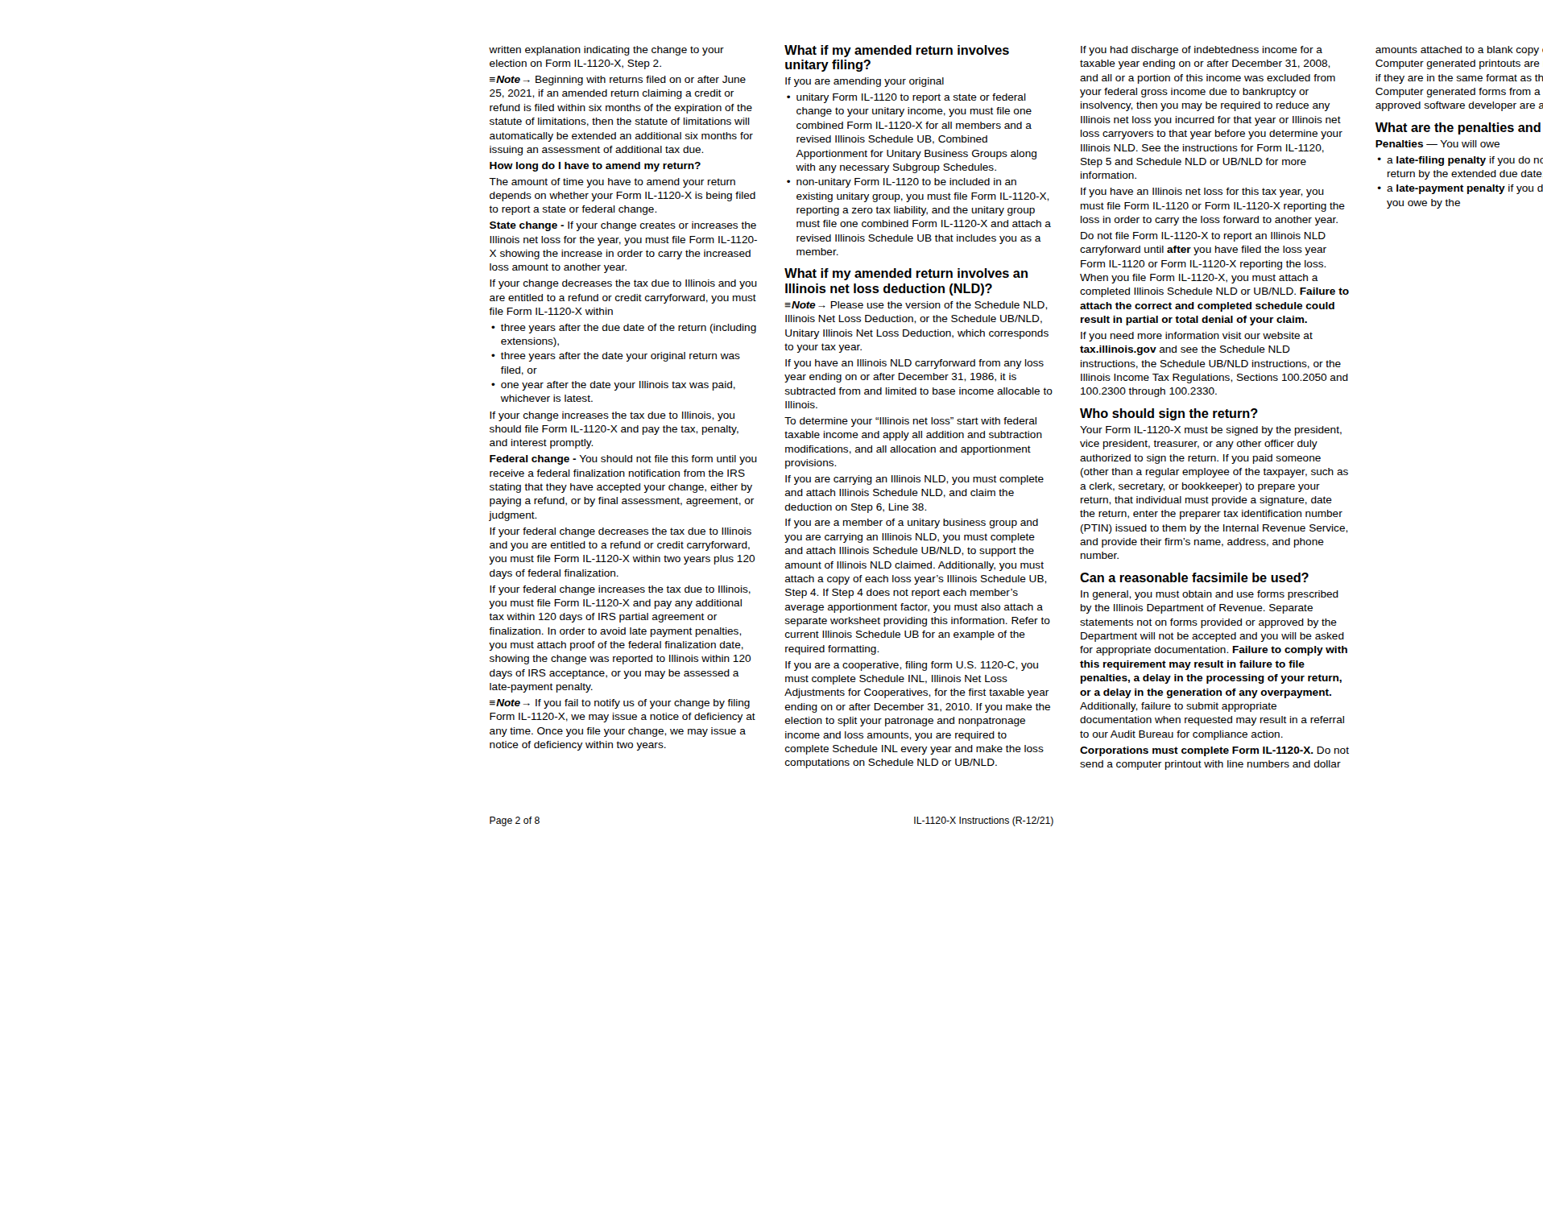written explanation indicating the change to your election on Form IL-1120-X, Step 2.
Note Beginning with returns filed on or after June 25, 2021, if an amended return claiming a credit or refund is filed within six months of the expiration of the statute of limitations, then the statute of limitations will automatically be extended an additional six months for issuing an assessment of additional tax due.
How long do I have to amend my return?
The amount of time you have to amend your return depends on whether your Form IL-1120-X is being filed to report a state or federal change.
State change - If your change creates or increases the Illinois net loss for the year, you must file Form IL-1120-X showing the increase in order to carry the increased loss amount to another year.
If your change decreases the tax due to Illinois and you are entitled to a refund or credit carryforward, you must file Form IL-1120-X within
three years after the due date of the return (including extensions),
three years after the date your original return was filed, or
one year after the date your Illinois tax was paid, whichever is latest.
If your change increases the tax due to Illinois, you should file Form IL-1120-X and pay the tax, penalty, and interest promptly.
Federal change - You should not file this form until you receive a federal finalization notification from the IRS stating that they have accepted your change, either by paying a refund, or by final assessment, agreement, or judgment.
If your federal change decreases the tax due to Illinois and you are entitled to a refund or credit carryforward, you must file Form IL-1120-X within two years plus 120 days of federal finalization.
If your federal change increases the tax due to Illinois, you must file Form IL-1120-X and pay any additional tax within 120 days of IRS partial agreement or finalization. In order to avoid late payment penalties, you must attach proof of the federal finalization date, showing the change was reported to Illinois within 120 days of IRS acceptance, or you may be assessed a late-payment penalty.
Note If you fail to notify us of your change by filing Form IL-1120-X, we may issue a notice of deficiency at any time. Once you file your change, we may issue a notice of deficiency within two years.
What if my amended return involves unitary filing?
If you are amending your original
unitary Form IL-1120 to report a state or federal change to your unitary income, you must file one combined Form IL-1120-X for all members and a revised Illinois Schedule UB, Combined Apportionment for Unitary Business Groups along with any necessary Subgroup Schedules.
non-unitary Form IL-1120 to be included in an existing unitary group, you must file Form IL-1120-X, reporting a zero tax liability, and the unitary group must file one combined Form IL-1120-X and attach a revised Illinois Schedule UB that includes you as a member.
What if my amended return involves an Illinois net loss deduction (NLD)?
Note Please use the version of the Schedule NLD, Illinois Net Loss Deduction, or the Schedule UB/NLD, Unitary Illinois Net Loss Deduction, which corresponds to your tax year.
If you have an Illinois NLD carryforward from any loss year ending on or after December 31, 1986, it is subtracted from and limited to base income allocable to Illinois.
To determine your “Illinois net loss” start with federal taxable income and apply all addition and subtraction modifications, and all allocation and apportionment provisions.
If you are carrying an Illinois NLD, you must complete and attach Illinois Schedule NLD, and claim the deduction on Step 6, Line 38.
If you are a member of a unitary business group and you are carrying an Illinois NLD, you must complete and attach Illinois Schedule UB/NLD, to support the amount of Illinois NLD claimed. Additionally, you must attach a copy of each loss year’s Illinois Schedule UB, Step 4. If Step 4 does not report each member’s average apportionment factor, you must also attach a separate worksheet providing this information. Refer to current Illinois Schedule UB for an example of the required formatting.
If you are a cooperative, filing form U.S. 1120-C, you must complete Schedule INL, Illinois Net Loss Adjustments for Cooperatives, for the first taxable year ending on or after December 31, 2010. If you make the election to split your patronage and nonpatronage income and loss amounts, you are required to complete Schedule INL every year and make the loss computations on Schedule NLD or UB/NLD.
If you had discharge of indebtedness income for a taxable year ending on or after December 31, 2008, and all or a portion of this income was excluded from your federal gross income due to bankruptcy or insolvency, then you may be required to reduce any Illinois net loss you incurred for that year or Illinois net loss carryovers to that year before you determine your Illinois NLD. See the instructions for Form IL-1120, Step 5 and Schedule NLD or UB/NLD for more information.
If you have an Illinois net loss for this tax year, you must file Form IL-1120 or Form IL-1120-X reporting the loss in order to carry the loss forward to another year.
Do not file Form IL-1120-X to report an Illinois NLD carryforward until after you have filed the loss year Form IL-1120 or Form IL-1120-X reporting the loss. When you file Form IL-1120-X, you must attach a completed Illinois Schedule NLD or UB/NLD. Failure to attach the correct and completed schedule could result in partial or total denial of your claim.
If you need more information visit our website at tax.illinois.gov and see the Schedule NLD instructions, the Schedule UB/NLD instructions, or the Illinois Income Tax Regulations, Sections 100.2050 and 100.2300 through 100.2330.
Who should sign the return?
Your Form IL-1120-X must be signed by the president, vice president, treasurer, or any other officer duly authorized to sign the return. If you paid someone (other than a regular employee of the taxpayer, such as a clerk, secretary, or bookkeeper) to prepare your return, that individual must provide a signature, date the return, enter the preparer tax identification number (PTIN) issued to them by the Internal Revenue Service, and provide their firm’s name, address, and phone number.
Can a reasonable facsimile be used?
In general, you must obtain and use forms prescribed by the Illinois Department of Revenue. Separate statements not on forms provided or approved by the Department will not be accepted and you will be asked for appropriate documentation. Failure to comply with this requirement may result in failure to file penalties, a delay in the processing of your return, or a delay in the generation of any overpayment. Additionally, failure to submit appropriate documentation when requested may result in a referral to our Audit Bureau for compliance action.
Corporations must complete Form IL-1120-X. Do not send a computer printout with line numbers and dollar amounts attached to a blank copy of the return. Computer generated printouts are not acceptable, even if they are in the same format as the Department forms. Computer generated forms from a Department-approved software developer are acceptable.
What are the penalties and interest?
Penalties — You will owe
a late-filing penalty if you do not file a processable return by the extended due date;
a late-payment penalty if you do not pay the tax you owe by the
Page 2 of 8
IL-1120-X Instructions (R-12/21)